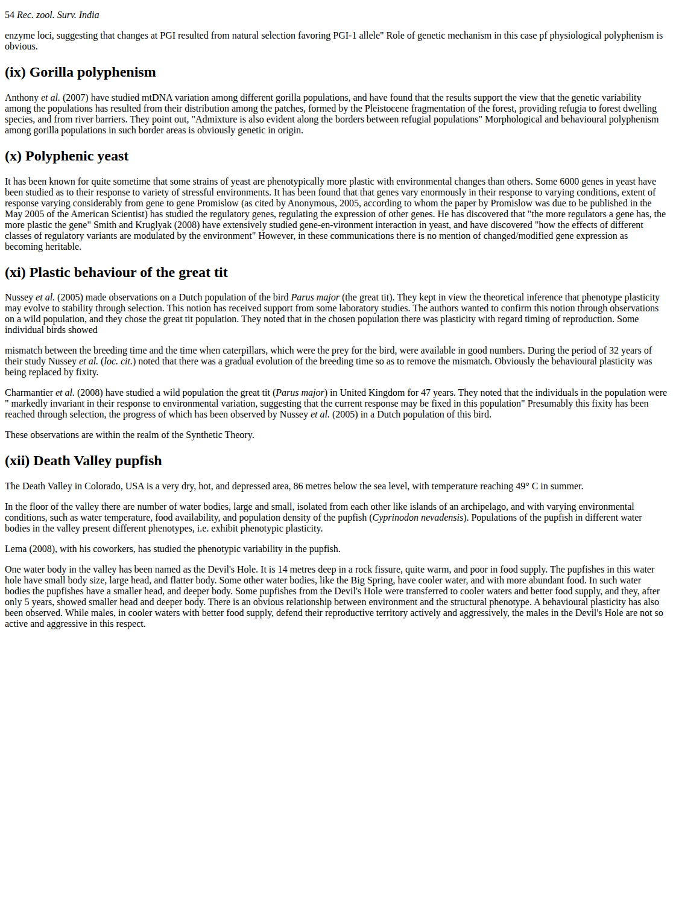54 Rec. zool. Surv. India
enzyme loci, suggesting that changes at PGI resulted from natural selection favoring PGI-1 allele" Role of genetic mechanism in this case pf physiological polyphenism is obvious.
(ix) Gorilla polyphenism
Anthony et al. (2007) have studied mtDNA variation among different gorilla populations, and have found that the results support the view that the genetic variability among the populations has resulted from their distribution among the patches, formed by the Pleistocene fragmentation of the forest, providing refugia to forest dwelling species, and from river barriers. They point out, "Admixture is also evident along the borders between refugial populations" Morphological and behavioural polyphenism among gorilla populations in such border areas is obviously genetic in origin.
(x) Polyphenic yeast
It has been known for quite sometime that some strains of yeast are phenotypically more plastic with environmental changes than others. Some 6000 genes in yeast have been studied as to their response to variety of stressful environments. It has been found that that genes vary enormously in their response to varying conditions, extent of response varying considerably from gene to gene Promislow (as cited by Anonymous, 2005, according to whom the paper by Promislow was due to be published in the May 2005 of the American Scientist) has studied the regulatory genes, regulating the expression of other genes. He has discovered that "the more regulators a gene has, the more plastic the gene" Smith and Kruglyak (2008) have extensively studied gene-en-vironment interaction in yeast, and have discovered "how the effects of different classes of regulatory variants are modulated by the environment" However, in these communications there is no mention of changed/modified gene expression as becoming heritable.
(xi) Plastic behaviour of the great tit
Nussey et al. (2005) made observations on a Dutch population of the bird Parus major (the great tit). They kept in view the theoretical inference that phenotype plasticity may evolve to stability through selection. This notion has received support from some laboratory studies. The authors wanted to confirm this notion through observations on a wild population, and they chose the great tit population. They noted that in the chosen population there was plasticity with regard timing of reproduction. Some individual birds showed
mismatch between the breeding time and the time when caterpillars, which were the prey for the bird, were available in good numbers. During the period of 32 years of their study Nussey et al. (loc. cit.) noted that there was a gradual evolution of the breeding time so as to remove the mismatch. Obviously the behavioural plasticity was being replaced by fixity.
Charmantier et al. (2008) have studied a wild population the great tit (Parus major) in United Kingdom for 47 years. They noted that the individuals in the population were " markedly invariant in their response to environmental variation, suggesting that the current response may be fixed in this population" Presumably this fixity has been reached through selection, the progress of which has been observed by Nussey et al. (2005) in a Dutch population of this bird.
These observations are within the realm of the Synthetic Theory.
(xii) Death Valley pupfish
The Death Valley in Colorado, USA is a very dry, hot, and depressed area, 86 metres below the sea level, with temperature reaching 49° C in summer.
In the floor of the valley there are number of water bodies, large and small, isolated from each other like islands of an archipelago, and with varying environmental conditions, such as water temperature, food availability, and population density of the pupfish (Cyprinodon nevadensis). Populations of the pupfish in different water bodies in the valley present different phenotypes, i.e. exhibit phenotypic plasticity.
Lema (2008), with his coworkers, has studied the phenotypic variability in the pupfish.
One water body in the valley has been named as the Devil's Hole. It is 14 metres deep in a rock fissure, quite warm, and poor in food supply. The pupfishes in this water hole have small body size, large head, and flatter body. Some other water bodies, like the Big Spring, have cooler water, and with more abundant food. In such water bodies the pupfishes have a smaller head, and deeper body. Some pupfishes from the Devil's Hole were transferred to cooler waters and better food supply, and they, after only 5 years, showed smaller head and deeper body. There is an obvious relationship between environment and the structural phenotype. A behavioural plasticity has also been observed. While males, in cooler waters with better food supply, defend their reproductive territory actively and aggressively, the males in the Devil's Hole are not so active and aggressive in this respect.